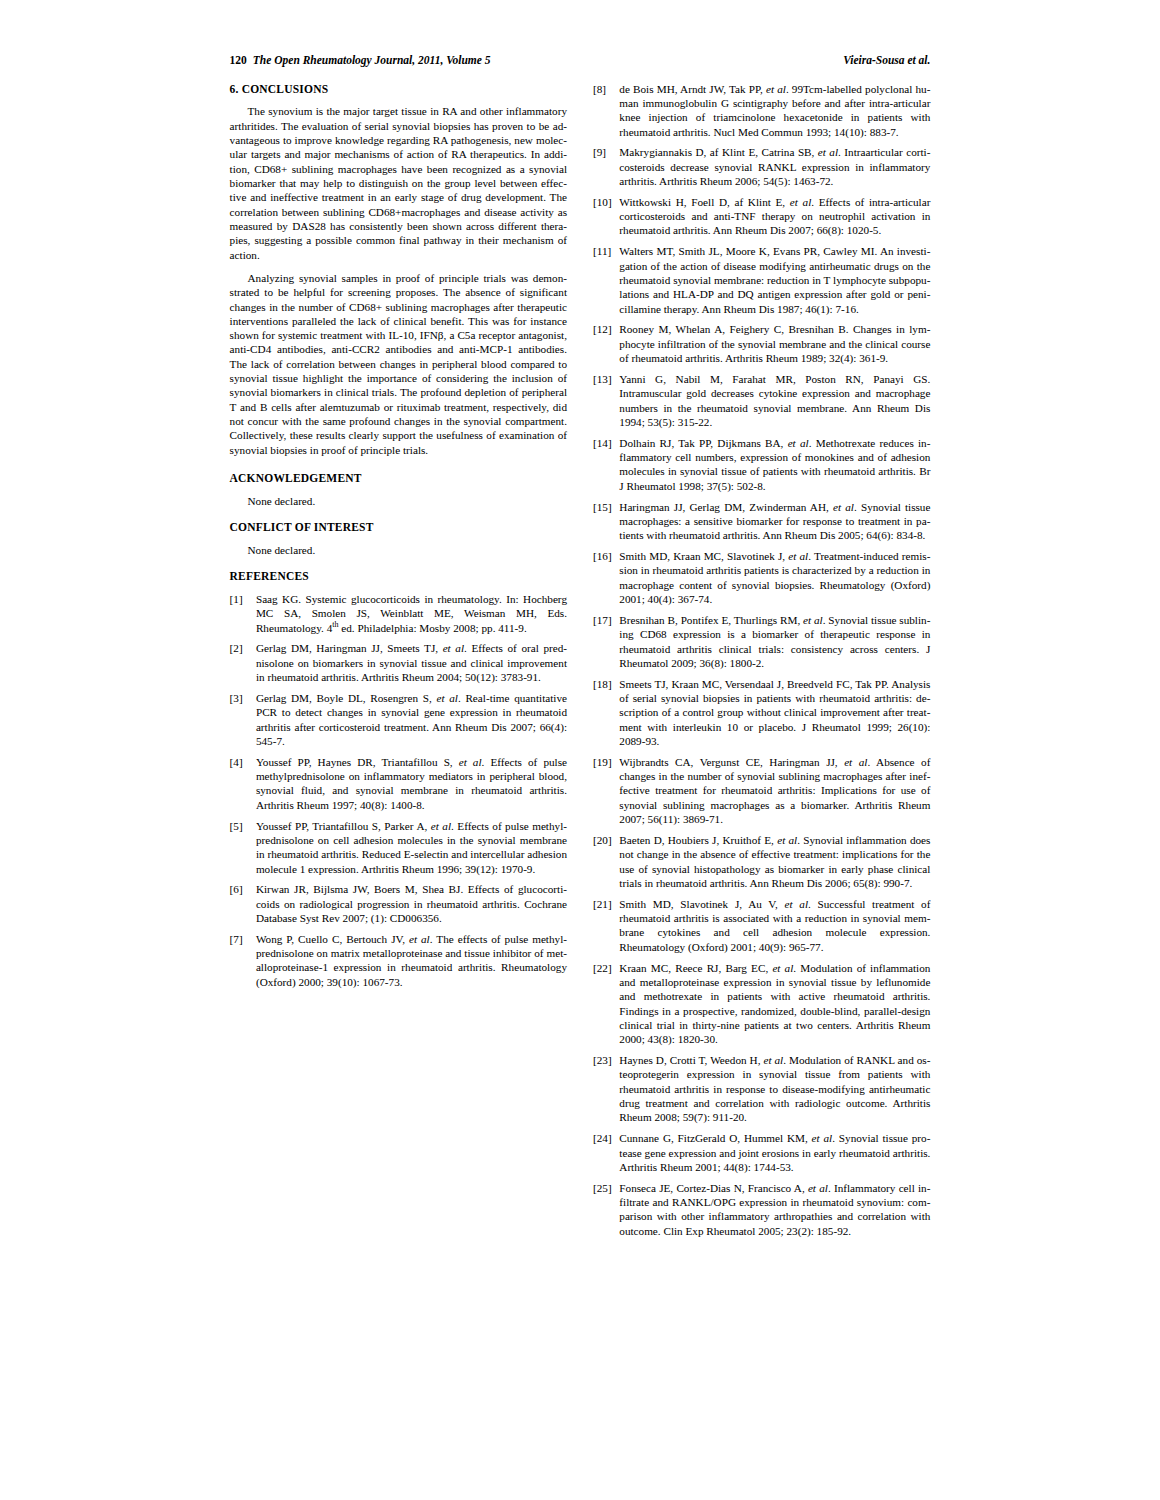120 The Open Rheumatology Journal, 2011, Volume 5
Vieira-Sousa et al.
6. CONCLUSIONS
The synovium is the major target tissue in RA and other inflammatory arthritides. The evaluation of serial synovial biopsies has proven to be advantageous to improve knowledge regarding RA pathogenesis, new molecular targets and major mechanisms of action of RA therapeutics. In addition, CD68+ sublining macrophages have been recognized as a synovial biomarker that may help to distinguish on the group level between effective and ineffective treatment in an early stage of drug development. The correlation between sublining CD68+macrophages and disease activity as measured by DAS28 has consistently been shown across different therapies, suggesting a possible common final pathway in their mechanism of action.
Analyzing synovial samples in proof of principle trials was demonstrated to be helpful for screening proposes. The absence of significant changes in the number of CD68+ sublining macrophages after therapeutic interventions paralleled the lack of clinical benefit. This was for instance shown for systemic treatment with IL-10, IFNβ, a C5a receptor antagonist, anti-CD4 antibodies, anti-CCR2 antibodies and anti-MCP-1 antibodies. The lack of correlation between changes in peripheral blood compared to synovial tissue highlight the importance of considering the inclusion of synovial biomarkers in clinical trials. The profound depletion of peripheral T and B cells after alemtuzumab or rituximab treatment, respectively, did not concur with the same profound changes in the synovial compartment. Collectively, these results clearly support the usefulness of examination of synovial biopsies in proof of principle trials.
ACKNOWLEDGEMENT
None declared.
CONFLICT OF INTEREST
None declared.
REFERENCES
Saag KG. Systemic glucocorticoids in rheumatology. In: Hochberg MC SA, Smolen JS, Weinblatt ME, Weisman MH, Eds. Rheumatology. 4th ed. Philadelphia: Mosby 2008; pp. 411-9.
Gerlag DM, Haringman JJ, Smeets TJ, et al. Effects of oral prednisolone on biomarkers in synovial tissue and clinical improvement in rheumatoid arthritis. Arthritis Rheum 2004; 50(12): 3783-91.
Gerlag DM, Boyle DL, Rosengren S, et al. Real-time quantitative PCR to detect changes in synovial gene expression in rheumatoid arthritis after corticosteroid treatment. Ann Rheum Dis 2007; 66(4): 545-7.
Youssef PP, Haynes DR, Triantafillou S, et al. Effects of pulse methylprednisolone on inflammatory mediators in peripheral blood, synovial fluid, and synovial membrane in rheumatoid arthritis. Arthritis Rheum 1997; 40(8): 1400-8.
Youssef PP, Triantafillou S, Parker A, et al. Effects of pulse methylprednisolone on cell adhesion molecules in the synovial membrane in rheumatoid arthritis. Reduced E-selectin and intercellular adhesion molecule 1 expression. Arthritis Rheum 1996; 39(12): 1970-9.
Kirwan JR, Bijlsma JW, Boers M, Shea BJ. Effects of glucocorticoids on radiological progression in rheumatoid arthritis. Cochrane Database Syst Rev 2007; (1): CD006356.
Wong P, Cuello C, Bertouch JV, et al. The effects of pulse methylprednisolone on matrix metalloproteinase and tissue inhibitor of metalloproteinase-1 expression in rheumatoid arthritis. Rheumatology (Oxford) 2000; 39(10): 1067-73.
de Bois MH, Arndt JW, Tak PP, et al. 99Tcm-labelled polyclonal human immunoglobulin G scintigraphy before and after intra-articular knee injection of triamcinolone hexacetonide in patients with rheumatoid arthritis. Nucl Med Commun 1993; 14(10): 883-7.
Makrygiannakis D, af Klint E, Catrina SB, et al. Intraarticular corticosteroids decrease synovial RANKL expression in inflammatory arthritis. Arthritis Rheum 2006; 54(5): 1463-72.
Wittkowski H, Foell D, af Klint E, et al. Effects of intra-articular corticosteroids and anti-TNF therapy on neutrophil activation in rheumatoid arthritis. Ann Rheum Dis 2007; 66(8): 1020-5.
Walters MT, Smith JL, Moore K, Evans PR, Cawley MI. An investigation of the action of disease modifying antirheumatic drugs on the rheumatoid synovial membrane: reduction in T lymphocyte subpopulations and HLA-DP and DQ antigen expression after gold or penicillamine therapy. Ann Rheum Dis 1987; 46(1): 7-16.
Rooney M, Whelan A, Feighery C, Bresnihan B. Changes in lymphocyte infiltration of the synovial membrane and the clinical course of rheumatoid arthritis. Arthritis Rheum 1989; 32(4): 361-9.
Yanni G, Nabil M, Farahat MR, Poston RN, Panayi GS. Intramuscular gold decreases cytokine expression and macrophage numbers in the rheumatoid synovial membrane. Ann Rheum Dis 1994; 53(5): 315-22.
Dolhain RJ, Tak PP, Dijkmans BA, et al. Methotrexate reduces inflammatory cell numbers, expression of monokines and of adhesion molecules in synovial tissue of patients with rheumatoid arthritis. Br J Rheumatol 1998; 37(5): 502-8.
Haringman JJ, Gerlag DM, Zwinderman AH, et al. Synovial tissue macrophages: a sensitive biomarker for response to treatment in patients with rheumatoid arthritis. Ann Rheum Dis 2005; 64(6): 834-8.
Smith MD, Kraan MC, Slavotinek J, et al. Treatment-induced remission in rheumatoid arthritis patients is characterized by a reduction in macrophage content of synovial biopsies. Rheumatology (Oxford) 2001; 40(4): 367-74.
Bresnihan B, Pontifex E, Thurlings RM, et al. Synovial tissue sublining CD68 expression is a biomarker of therapeutic response in rheumatoid arthritis clinical trials: consistency across centers. J Rheumatol 2009; 36(8): 1800-2.
Smeets TJ, Kraan MC, Versendaal J, Breedveld FC, Tak PP. Analysis of serial synovial biopsies in patients with rheumatoid arthritis: description of a control group without clinical improvement after treatment with interleukin 10 or placebo. J Rheumatol 1999; 26(10): 2089-93.
Wijbrandts CA, Vergunst CE, Haringman JJ, et al. Absence of changes in the number of synovial sublining macrophages after ineffective treatment for rheumatoid arthritis: Implications for use of synovial sublining macrophages as a biomarker. Arthritis Rheum 2007; 56(11): 3869-71.
Baeten D, Houbiers J, Kruithof E, et al. Synovial inflammation does not change in the absence of effective treatment: implications for the use of synovial histopathology as biomarker in early phase clinical trials in rheumatoid arthritis. Ann Rheum Dis 2006; 65(8): 990-7.
Smith MD, Slavotinek J, Au V, et al. Successful treatment of rheumatoid arthritis is associated with a reduction in synovial membrane cytokines and cell adhesion molecule expression. Rheumatology (Oxford) 2001; 40(9): 965-77.
Kraan MC, Reece RJ, Barg EC, et al. Modulation of inflammation and metalloproteinase expression in synovial tissue by leflunomide and methotrexate in patients with active rheumatoid arthritis. Findings in a prospective, randomized, double-blind, parallel-design clinical trial in thirty-nine patients at two centers. Arthritis Rheum 2000; 43(8): 1820-30.
Haynes D, Crotti T, Weedon H, et al. Modulation of RANKL and osteoprotegerin expression in synovial tissue from patients with rheumatoid arthritis in response to disease-modifying antirheumatic drug treatment and correlation with radiologic outcome. Arthritis Rheum 2008; 59(7): 911-20.
Cunnane G, FitzGerald O, Hummel KM, et al. Synovial tissue protease gene expression and joint erosions in early rheumatoid arthritis. Arthritis Rheum 2001; 44(8): 1744-53.
Fonseca JE, Cortez-Dias N, Francisco A, et al. Inflammatory cell infiltrate and RANKL/OPG expression in rheumatoid synovium: comparison with other inflammatory arthropathies and correlation with outcome. Clin Exp Rheumatol 2005; 23(2): 185-92.